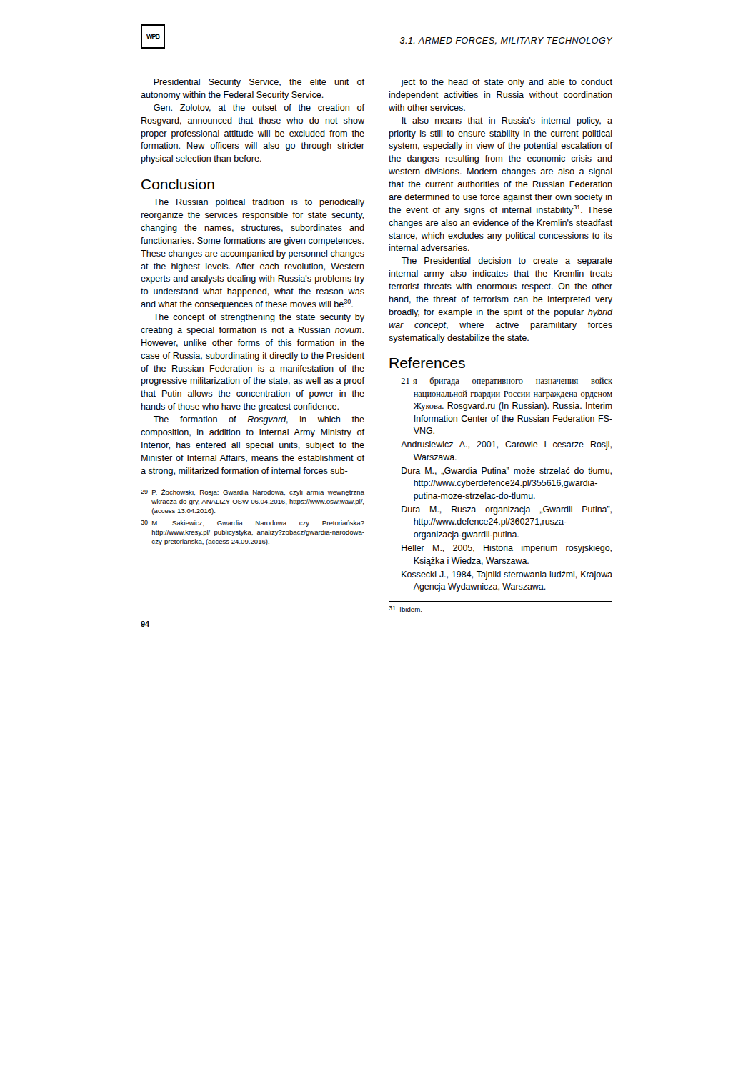WPB
3.1. ARMED FORCES, MILITARY TECHNOLOGY
Presidential Security Service, the elite unit of autonomy within the Federal Security Service.
Gen. Zolotov, at the outset of the creation of Rosgvard, announced that those who do not show proper professional attitude will be excluded from the formation. New officers will also go through stricter physical selection than before.
Conclusion
The Russian political tradition is to periodically reorganize the services responsible for state security, changing the names, structures, subordinates and functionaries. Some formations are given competences. These changes are accompanied by personnel changes at the highest levels. After each revolution, Western experts and analysts dealing with Russia's problems try to understand what happened, what the reason was and what the consequences of these moves will be30.
The concept of strengthening the state security by creating a special formation is not a Russian novum. However, unlike other forms of this formation in the case of Russia, subordinating it directly to the President of the Russian Federation is a manifestation of the progressive militarization of the state, as well as a proof that Putin allows the concentration of power in the hands of those who have the greatest confidence.
The formation of Rosgvard, in which the composition, in addition to Internal Army Ministry of Interior, has entered all special units, subject to the Minister of Internal Affairs, means the establishment of a strong, militarized formation of internal forces sub-
29 P. Żochowski, Rosja: Gwardia Narodowa, czyli armia wewnętrzna wkracza do gry, ANALIZY OSW 06.04.2016, https://www.osw.waw.pl/, (access 13.04.2016).
30 M. Sakiewicz, Gwardia Narodowa czy Pretoriańska? http://www.kresy.pl/ publicystyka, analizy?zobacz/gwardia-narodowa-czy-pretorianska, (access 24.09.2016).
ject to the head of state only and able to conduct independent activities in Russia without coordination with other services.
It also means that in Russia's internal policy, a priority is still to ensure stability in the current political system, especially in view of the potential escalation of the dangers resulting from the economic crisis and western divisions. Modern changes are also a signal that the current authorities of the Russian Federation are determined to use force against their own society in the event of any signs of internal instability31. These changes are also an evidence of the Kremlin's steadfast stance, which excludes any political concessions to its internal adversaries.
The Presidential decision to create a separate internal army also indicates that the Kremlin treats terrorist threats with enormous respect. On the other hand, the threat of terrorism can be interpreted very broadly, for example in the spirit of the popular hybrid war concept, where active paramilitary forces systematically destabilize the state.
References
21-я бригада оперативного назначения войск национальной гвардии России награждена орденом Жукова. Rosgvard.ru (In Russian). Russia. Interim Information Center of the Russian Federation FS-VNG.
Andrusiewicz A., 2001, Carowie i cesarze Rosji, Warszawa.
Dura M., „Gwardia Putina” może strzelać do tłumu, http://www.cyberdefence24.pl/355616,gwardia-putina-moze-strzelac-do-tlumu.
Dura M., Rusza organizacja „Gwardii Putina”, http://www.defence24.pl/360271,rusza-organizacja-gwardii-putina.
Heller M., 2005, Historia imperium rosyjskiego, Książka i Wiedza, Warszawa.
Kossecki J., 1984, Tajniki sterowania ludźmi, Krajowa Agencja Wydawnicza, Warszawa.
31 Ibidem.
94